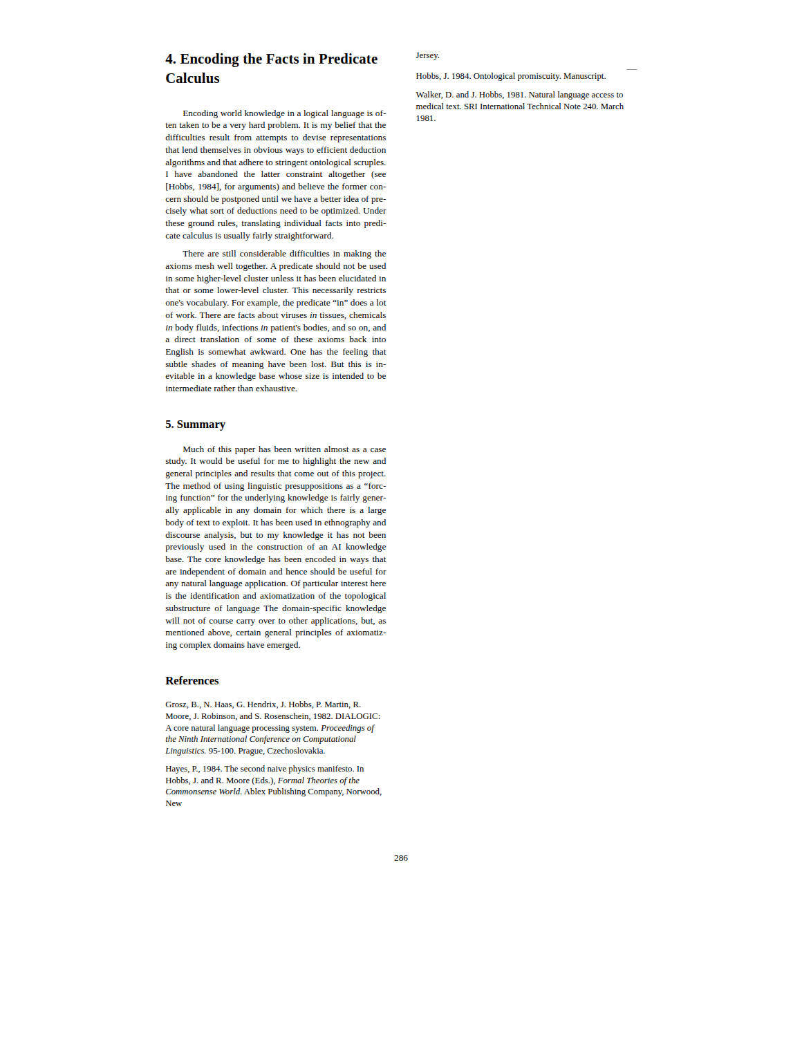—
4. Encoding the Facts in Predicate Calculus
Encoding world knowledge in a logical language is often taken to be a very hard problem. It is my belief that the difficulties result from attempts to devise representations that lend themselves in obvious ways to efficient deduction algorithms and that adhere to stringent ontological scruples. I have abandoned the latter constraint altogether (see [Hobbs, 1984], for arguments) and believe the former concern should be postponed until we have a better idea of precisely what sort of deductions need to be optimized. Under these ground rules, translating individual facts into predicate calculus is usually fairly straightforward.
There are still considerable difficulties in making the axioms mesh well together. A predicate should not be used in some higher-level cluster unless it has been elucidated in that or some lower-level cluster. This necessarily restricts one's vocabulary. For example, the predicate “in” does a lot of work. There are facts about viruses in tissues, chemicals in body fluids, infections in patient's bodies, and so on, and a direct translation of some of these axioms back into English is somewhat awkward. One has the feeling that subtle shades of meaning have been lost. But this is inevitable in a knowledge base whose size is intended to be intermediate rather than exhaustive.
5. Summary
Much of this paper has been written almost as a case study. It would be useful for me to highlight the new and general principles and results that come out of this project. The method of using linguistic presuppositions as a “forcing function” for the underlying knowledge is fairly generally applicable in any domain for which there is a large body of text to exploit. It has been used in ethnography and discourse analysis, but to my knowledge it has not been previously used in the construction of an AI knowledge base. The core knowledge has been encoded in ways that are independent of domain and hence should be useful for any natural language application. Of particular interest here is the identification and axiomatization of the topological substructure of language The domain-specific knowledge will not of course carry over to other applications, but, as mentioned above, certain general principles of axiomatizing complex domains have emerged.
References
Grosz, B., N. Haas, G. Hendrix, J. Hobbs, P. Martin, R. Moore, J. Robinson, and S. Rosenschein, 1982. DIALOGIC: A core natural language processing system. Proceedings of the Ninth International Conference on Computational Linguistics. 95-100. Prague, Czechoslovakia.
Hayes, P., 1984. The second naive physics manifesto. In Hobbs, J. and R. Moore (Eds.), Formal Theories of the Commonsense World. Ablex Publishing Company, Norwood, New
Jersey.
Hobbs, J. 1984. Ontological promiscuity. Manuscript.
Walker, D. and J. Hobbs, 1981. Natural language access to medical text. SRI International Technical Note 240. March 1981.
286